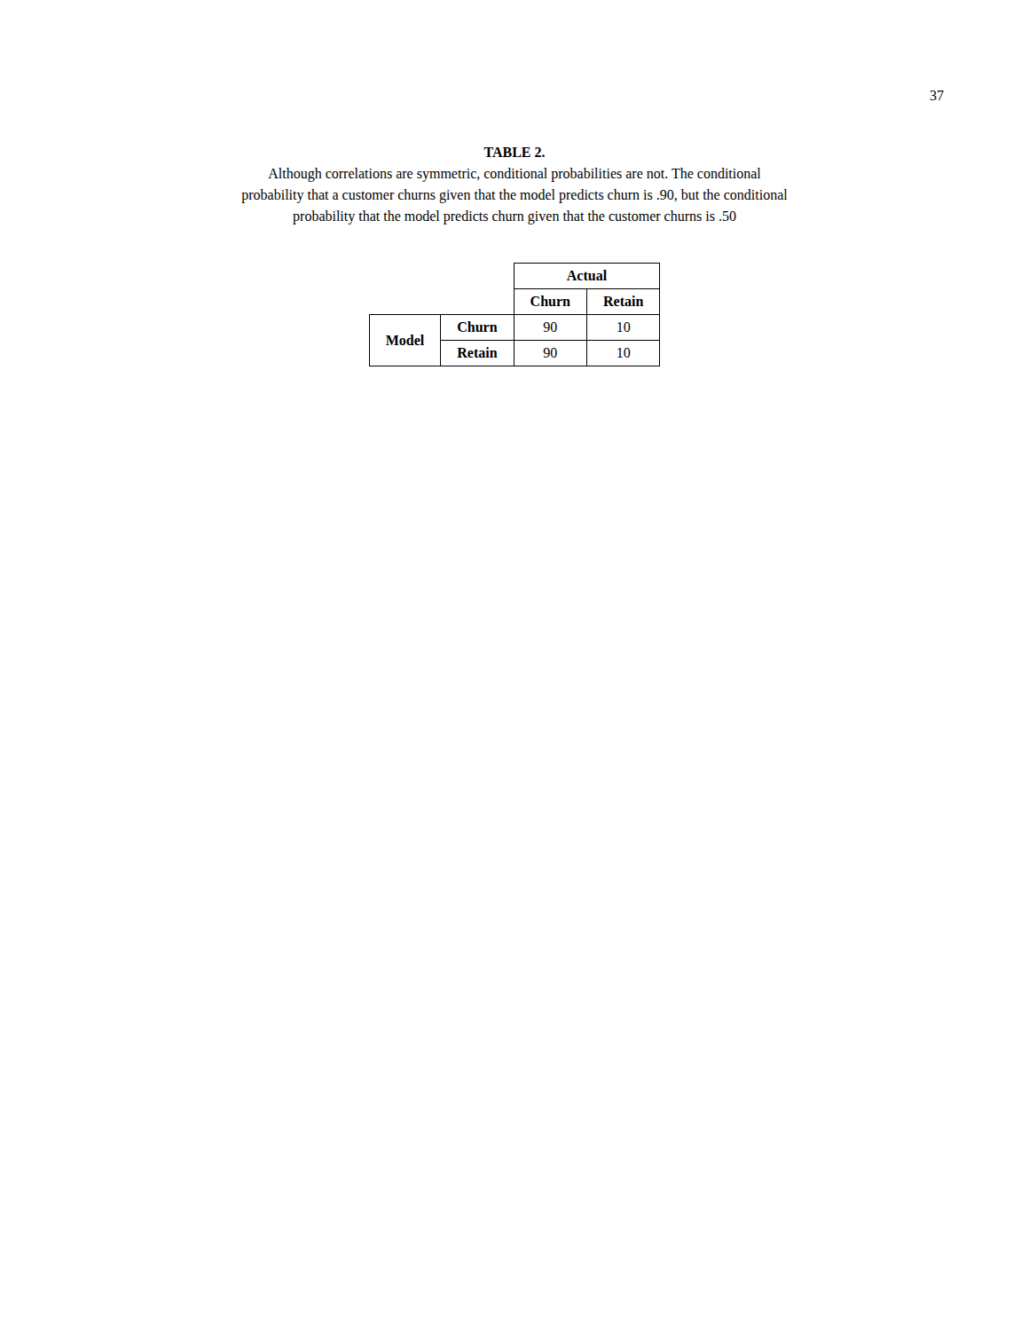37
TABLE 2.
Although correlations are symmetric, conditional probabilities are not. The conditional probability that a customer churns given that the model predicts churn is .90, but the conditional probability that the model predicts churn given that the customer churns is .50
| | | Actual |
| | | Churn | Retain |
| Model | Churn | 90 | 10 |
| Retain | 90 | 10 |